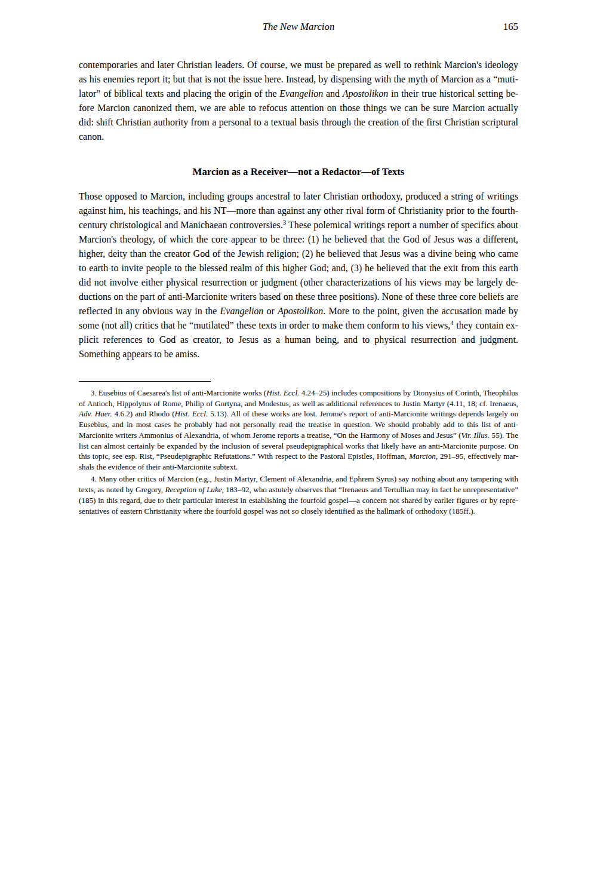The New Marcion 165
contemporaries and later Christian leaders. Of course, we must be prepared as well to rethink Marcion's ideology as his enemies report it; but that is not the issue here. Instead, by dispensing with the myth of Marcion as a “mutilator” of biblical texts and placing the origin of the Evangelion and Apostolikon in their true historical setting before Marcion canonized them, we are able to refocus attention on those things we can be sure Marcion actually did: shift Christian authority from a personal to a textual basis through the creation of the first Christian scriptural canon.
Marcion as a Receiver—not a Redactor—of Texts
Those opposed to Marcion, including groups ancestral to later Christian orthodoxy, produced a string of writings against him, his teachings, and his NT—more than against any other rival form of Christianity prior to the fourth-century christological and Manichaean controversies.3 These polemical writings report a number of specifics about Marcion's theology, of which the core appear to be three: (1) he believed that the God of Jesus was a different, higher, deity than the creator God of the Jewish religion; (2) he believed that Jesus was a divine being who came to earth to invite people to the blessed realm of this higher God; and, (3) he believed that the exit from this earth did not involve either physical resurrection or judgment (other characterizations of his views may be largely deductions on the part of anti-Marcionite writers based on these three positions). None of these three core beliefs are reflected in any obvious way in the Evangelion or Apostolikon. More to the point, given the accusation made by some (not all) critics that he “mutilated” these texts in order to make them conform to his views,4 they contain explicit references to God as creator, to Jesus as a human being, and to physical resurrection and judgment. Something appears to be amiss.
3. Eusebius of Caesarea's list of anti-Marcionite works (Hist. Eccl. 4.24–25) includes compositions by Dionysius of Corinth, Theophilus of Antioch, Hippolytus of Rome, Philip of Gortyna, and Modestus, as well as additional references to Justin Martyr (4.11, 18; cf. Irenaeus, Adv. Haer. 4.6.2) and Rhodo (Hist. Eccl. 5.13). All of these works are lost. Jerome's report of anti-Marcionite writings depends largely on Eusebius, and in most cases he probably had not personally read the treatise in question. We should probably add to this list of anti-Marcionite writers Ammonius of Alexandria, of whom Jerome reports a treatise, “On the Harmony of Moses and Jesus” (Vir. Illus. 55). The list can almost certainly be expanded by the inclusion of several pseudepigraphical works that likely have an anti-Marcionite purpose. On this topic, see esp. Rist, “Pseudepigraphic Refutations.” With respect to the Pastoral Epistles, Hoffman, Marcion, 291–95, effectively marshals the evidence of their anti-Marcionite subtext.
4. Many other critics of Marcion (e.g., Justin Martyr, Clement of Alexandria, and Ephrem Syrus) say nothing about any tampering with texts, as noted by Gregory, Reception of Luke, 183–92, who astutely observes that “Irenaeus and Tertullian may in fact be unrepresentative” (185) in this regard, due to their particular interest in establishing the fourfold gospel—a concern not shared by earlier figures or by representatives of eastern Christianity where the fourfold gospel was not so closely identified as the hallmark of orthodoxy (185ff.).